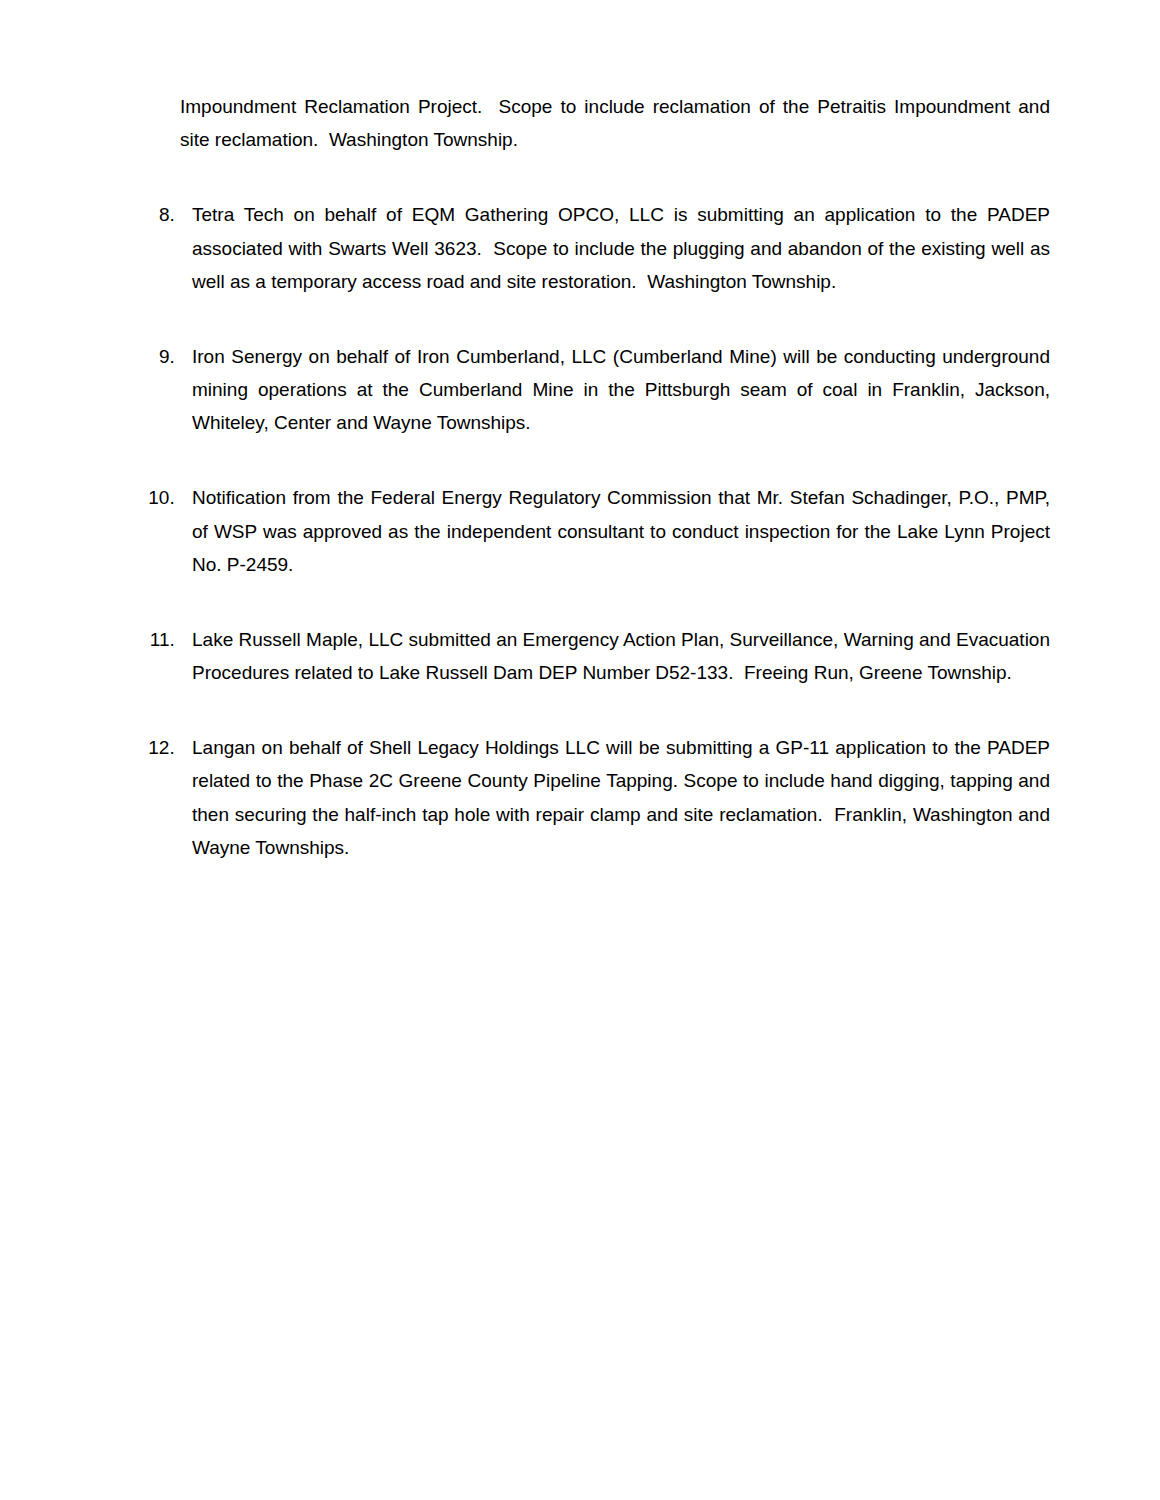Impoundment Reclamation Project. Scope to include reclamation of the Petraitis Impoundment and site reclamation. Washington Township.
Tetra Tech on behalf of EQM Gathering OPCO, LLC is submitting an application to the PADEP associated with Swarts Well 3623. Scope to include the plugging and abandon of the existing well as well as a temporary access road and site restoration. Washington Township.
Iron Senergy on behalf of Iron Cumberland, LLC (Cumberland Mine) will be conducting underground mining operations at the Cumberland Mine in the Pittsburgh seam of coal in Franklin, Jackson, Whiteley, Center and Wayne Townships.
Notification from the Federal Energy Regulatory Commission that Mr. Stefan Schadinger, P.O., PMP, of WSP was approved as the independent consultant to conduct inspection for the Lake Lynn Project No. P-2459.
Lake Russell Maple, LLC submitted an Emergency Action Plan, Surveillance, Warning and Evacuation Procedures related to Lake Russell Dam DEP Number D52-133. Freeing Run, Greene Township.
Langan on behalf of Shell Legacy Holdings LLC will be submitting a GP-11 application to the PADEP related to the Phase 2C Greene County Pipeline Tapping. Scope to include hand digging, tapping and then securing the half-inch tap hole with repair clamp and site reclamation. Franklin, Washington and Wayne Townships.